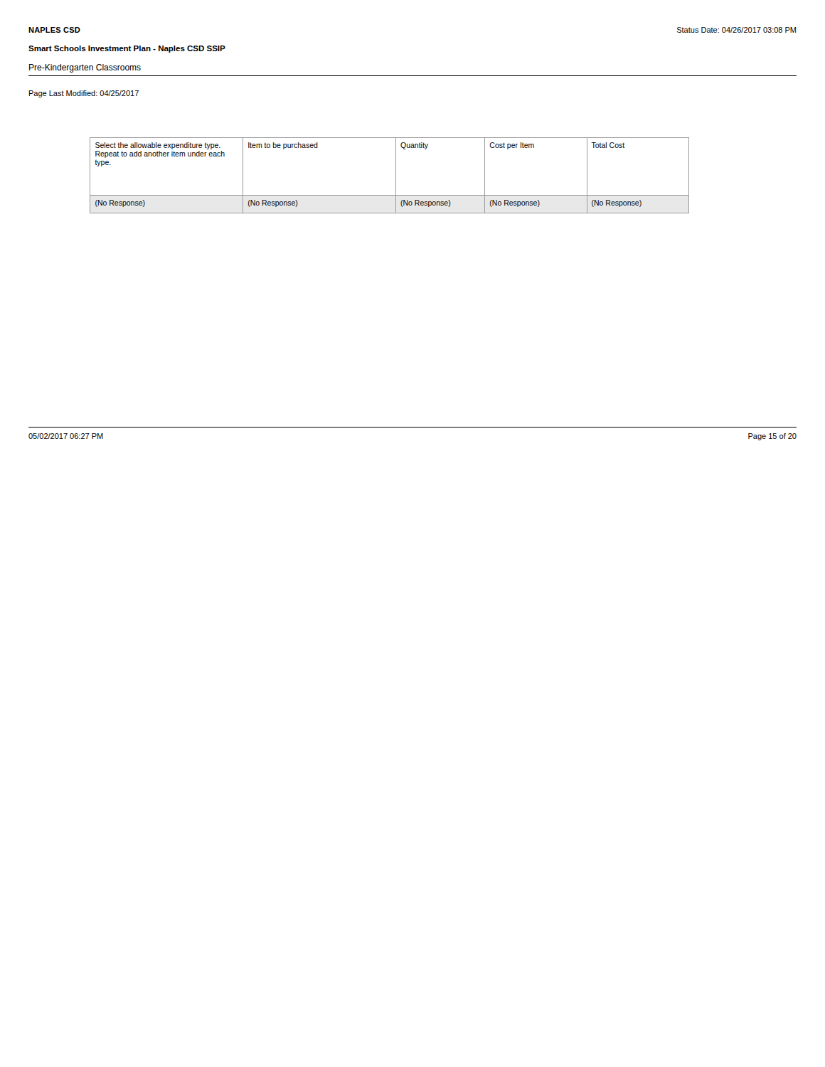NAPLES CSD
Status Date: 04/26/2017 03:08 PM
Smart Schools Investment Plan - Naples CSD SSIP
Pre-Kindergarten Classrooms
Page Last Modified: 04/25/2017
| Select the allowable expenditure type. Repeat to add another item under each type. | Item to be purchased | Quantity | Cost per Item | Total Cost |
| --- | --- | --- | --- | --- |
| (No Response) | (No Response) | (No Response) | (No Response) | (No Response) |
05/02/2017 06:27 PM
Page 15 of 20